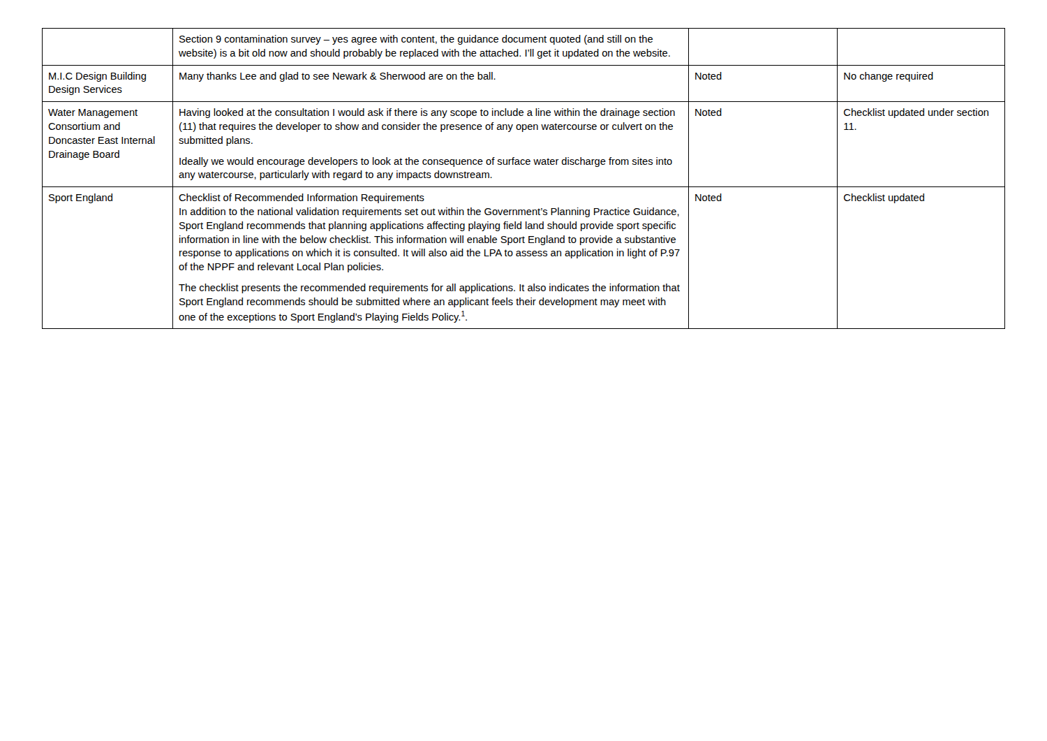| | Section 9 contamination survey – yes agree with content, the guidance document quoted (and still on the website) is a bit old now and should probably be replaced with the attached. I’ll get it updated on the website. | | |
| M.I.C Design Building Design Services | Many thanks Lee and glad to see Newark & Sherwood are on the ball. | Noted | No change required |
| Water Management Consortium and Doncaster East Internal Drainage Board | Having looked at the consultation I would ask if there is any scope to include a line within the drainage section (11) that requires the developer to show and consider the presence of any open watercourse or culvert on the submitted plans. Ideally we would encourage developers to look at the consequence of surface water discharge from sites into any watercourse, particularly with regard to any impacts downstream. | Noted | Checklist updated under section 11. |
| Sport England | Checklist of Recommended Information Requirements In addition to the national validation requirements set out within the Government’s Planning Practice Guidance, Sport England recommends that planning applications affecting playing field land should provide sport specific information in line with the below checklist. This information will enable Sport England to provide a substantive response to applications on which it is consulted. It will also aid the LPA to assess an application in light of P.97 of the NPPF and relevant Local Plan policies. The checklist presents the recommended requirements for all applications. It also indicates the information that Sport England recommends should be submitted where an applicant feels their development may meet with one of the exceptions to Sport England’s Playing Fields Policy. 1 . | Noted | Checklist updated |